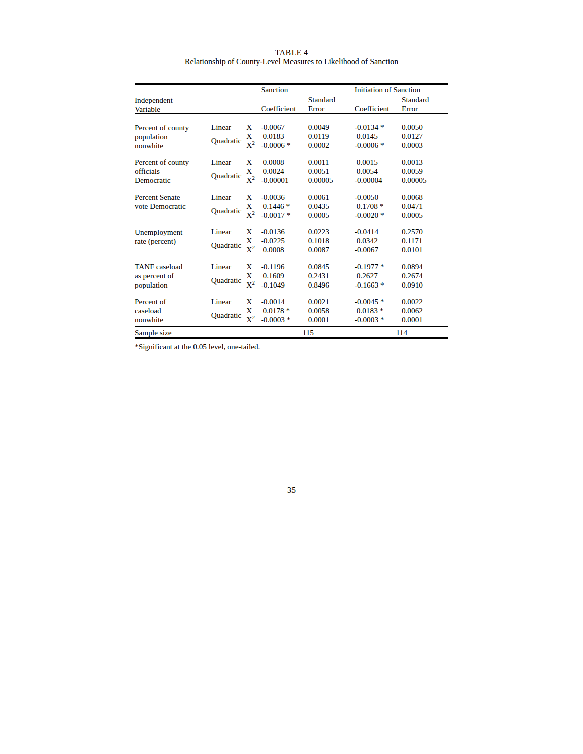TABLE 4
Relationship of County-Level Measures to Likelihood of Sanction
| | | | Sanction | Initiation of Sanction |
| Independent | | | | Standard | | Standard |
| Variable | | | Coefficient | Error | Coefficient | Error |
| Percent of county | Linear | X | -0.0067 | 0.0049 | -0.0134 * | 0.0050 |
| population | Quadratic | X | 0.0183 | 0.0119 | 0.0145 | 0.0127 |
| nonwhite | X 2 | -0.0006 * | 0.0002 | -0.0006 * | 0.0003 |
| Percent of county | Linear | X | 0.0008 | 0.0011 | 0.0015 | 0.0013 |
| officials | Quadratic | X | 0.0024 | 0.0051 | 0.0054 | 0.0059 |
| Democratic | X 2 | -0.00001 | 0.00005 | -0.00004 | 0.00005 |
| Percent Senate | Linear | X | -0.0036 | 0.0061 | -0.0050 | 0.0068 |
| vote Democratic | Quadratic | X | 0.1446 * | 0.0435 | 0.1708 * | 0.0471 |
| | X 2 | -0.0017 * | 0.0005 | -0.0020 * | 0.0005 |
| Unemployment | Linear | X | -0.0136 | 0.0223 | -0.0414 | 0.2570 |
| rate (percent) | Quadratic | X | -0.0225 | 0.1018 | 0.0342 | 0.1171 |
| | X 2 | 0.0008 | 0.0087 | -0.0067 | 0.0101 |
| TANF caseload | Linear | X | -0.1196 | 0.0845 | -0.1977 * | 0.0894 |
| as percent of | Quadratic | X | 0.1609 | 0.2431 | 0.2627 | 0.2674 |
| population | X 2 | -0.1049 | 0.8496 | -0.1663 * | 0.0910 |
| Percent of | Linear | X | -0.0014 | 0.0021 | -0.0045 * | 0.0022 |
| caseload | Quadratic | X | 0.0178 * | 0.0058 | 0.0183 * | 0.0062 |
| nonwhite | X 2 | -0.0003 * | 0.0001 | -0.0003 * | 0.0001 |
| Sample size | 115 | 114 |
*Significant at the 0.05 level, one-tailed.
35